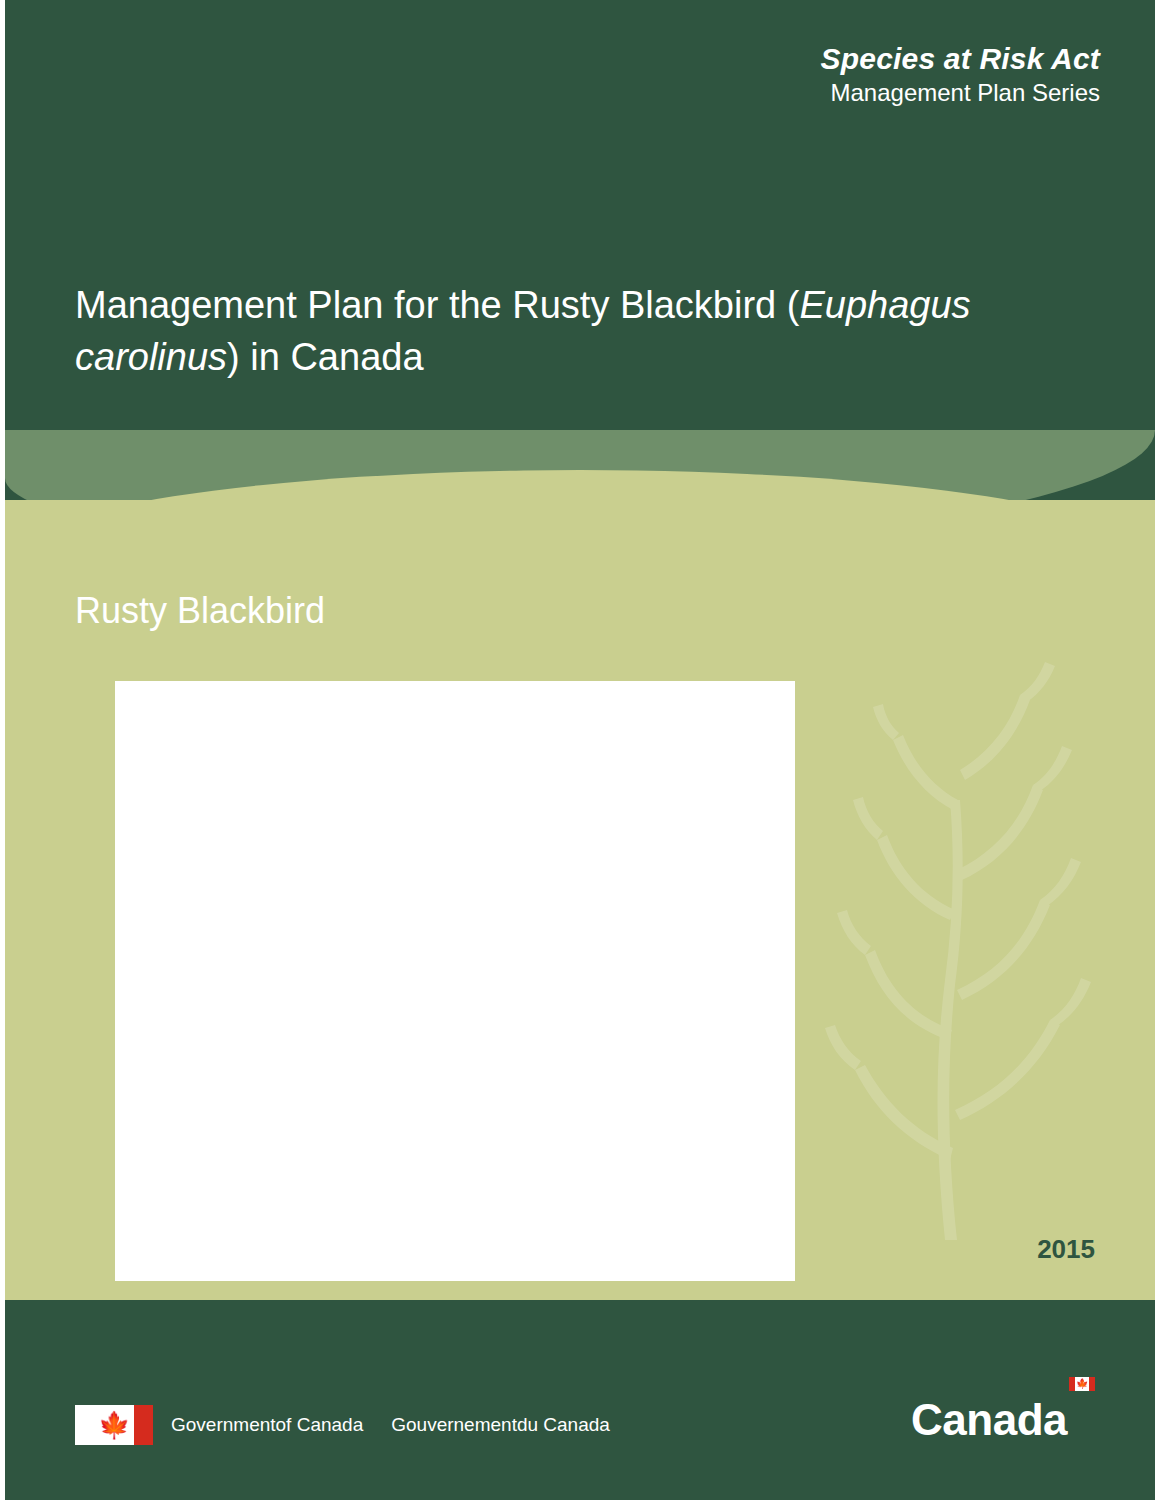Species at Risk Act
Management Plan Series
Management Plan for the Rusty Blackbird (Euphagus carolinus) in Canada
Rusty Blackbird
2015
🍁 Government of Canada Gouvernement du Canada
Canada🍁